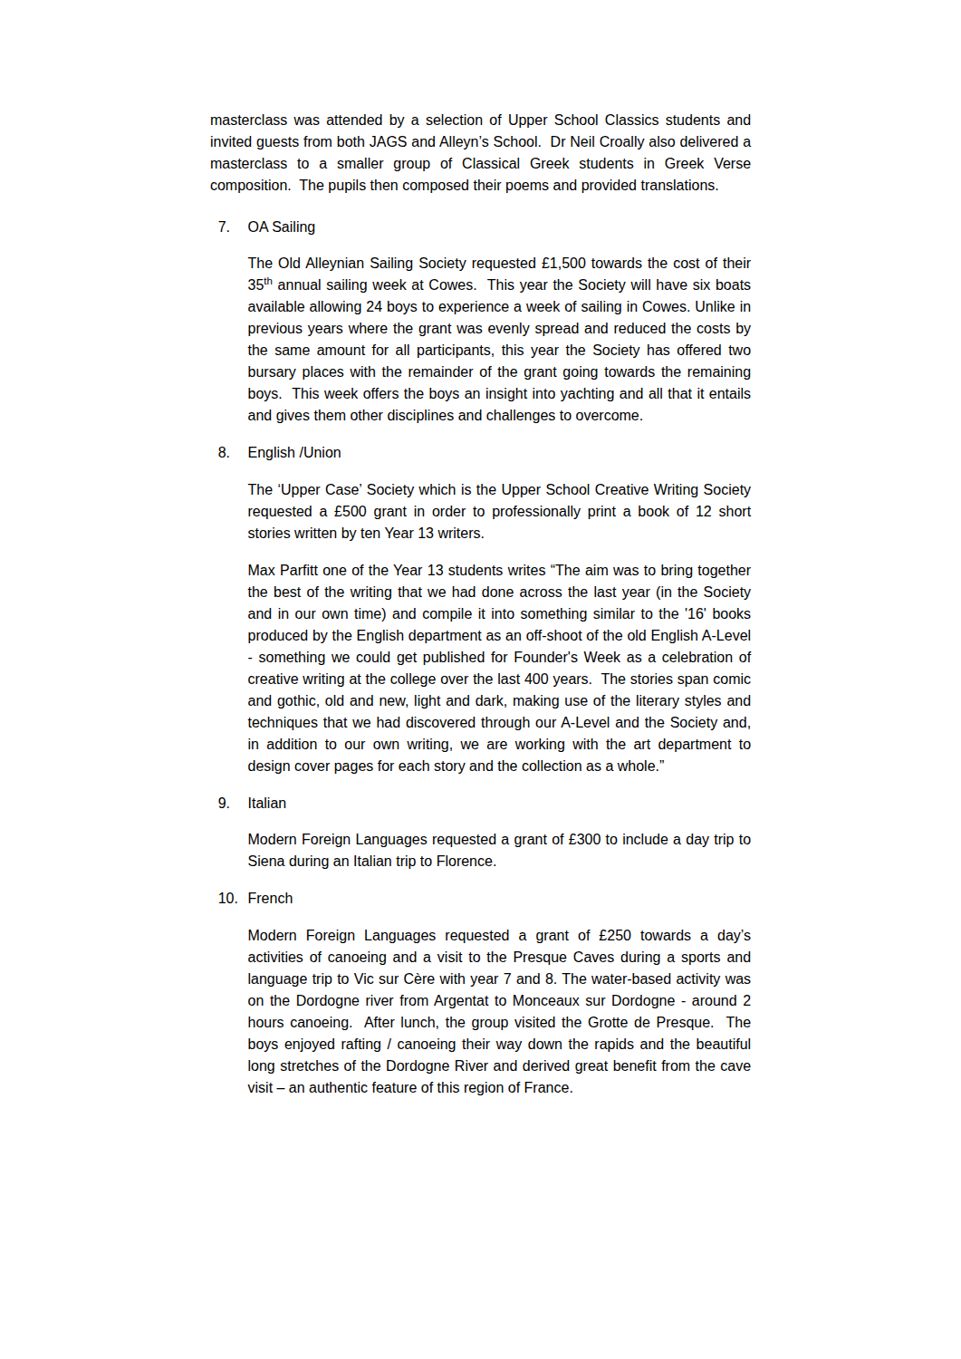masterclass was attended by a selection of Upper School Classics students and invited guests from both JAGS and Alleyn’s School. Dr Neil Croally also delivered a masterclass to a smaller group of Classical Greek students in Greek Verse composition. The pupils then composed their poems and provided translations.
7. OA Sailing
The Old Alleynian Sailing Society requested £1,500 towards the cost of their 35th annual sailing week at Cowes. This year the Society will have six boats available allowing 24 boys to experience a week of sailing in Cowes. Unlike in previous years where the grant was evenly spread and reduced the costs by the same amount for all participants, this year the Society has offered two bursary places with the remainder of the grant going towards the remaining boys. This week offers the boys an insight into yachting and all that it entails and gives them other disciplines and challenges to overcome.
8. English /Union
The ‘Upper Case’ Society which is the Upper School Creative Writing Society requested a £500 grant in order to professionally print a book of 12 short stories written by ten Year 13 writers.
Max Parfitt one of the Year 13 students writes “The aim was to bring together the best of the writing that we had done across the last year (in the Society and in our own time) and compile it into something similar to the '16' books produced by the English department as an off-shoot of the old English A-Level - something we could get published for Founder's Week as a celebration of creative writing at the college over the last 400 years. The stories span comic and gothic, old and new, light and dark, making use of the literary styles and techniques that we had discovered through our A-Level and the Society and, in addition to our own writing, we are working with the art department to design cover pages for each story and the collection as a whole.”
9. Italian
Modern Foreign Languages requested a grant of £300 to include a day trip to Siena during an Italian trip to Florence.
10. French
Modern Foreign Languages requested a grant of £250 towards a day’s activities of canoeing and a visit to the Presque Caves during a sports and language trip to Vic sur Cère with year 7 and 8. The water-based activity was on the Dordogne river from Argentat to Monceaux sur Dordogne - around 2 hours canoeing. After lunch, the group visited the Grotte de Presque. The boys enjoyed rafting / canoeing their way down the rapids and the beautiful long stretches of the Dordogne River and derived great benefit from the cave visit – an authentic feature of this region of France.